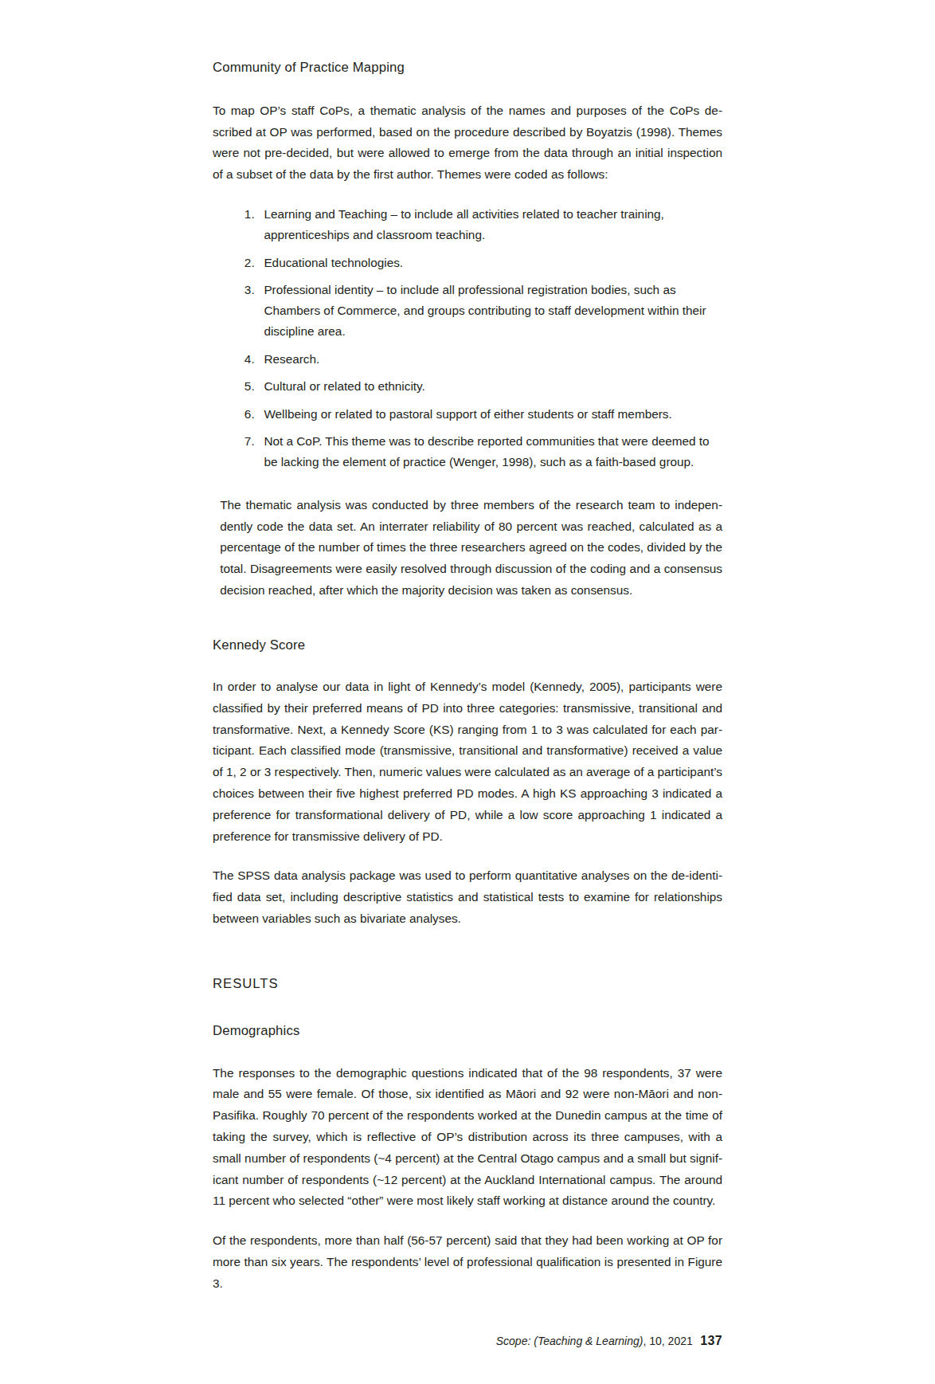Community of Practice Mapping
To map OP’s staff CoPs, a thematic analysis of the names and purposes of the CoPs described at OP was performed, based on the procedure described by Boyatzis (1998). Themes were not pre-decided, but were allowed to emerge from the data through an initial inspection of a subset of the data by the first author. Themes were coded as follows:
Learning and Teaching – to include all activities related to teacher training, apprenticeships and classroom teaching.
Educational technologies.
Professional identity – to include all professional registration bodies, such as Chambers of Commerce, and groups contributing to staff development within their discipline area.
Research.
Cultural or related to ethnicity.
Wellbeing or related to pastoral support of either students or staff members.
Not a CoP. This theme was to describe reported communities that were deemed to be lacking the element of practice (Wenger, 1998), such as a faith-based group.
The thematic analysis was conducted by three members of the research team to independently code the data set. An interrater reliability of 80 percent was reached, calculated as a percentage of the number of times the three researchers agreed on the codes, divided by the total. Disagreements were easily resolved through discussion of the coding and a consensus decision reached, after which the majority decision was taken as consensus.
Kennedy Score
In order to analyse our data in light of Kennedy’s model (Kennedy, 2005), participants were classified by their preferred means of PD into three categories: transmissive, transitional and transformative. Next, a Kennedy Score (KS) ranging from 1 to 3 was calculated for each participant. Each classified mode (transmissive, transitional and transformative) received a value of 1, 2 or 3 respectively. Then, numeric values were calculated as an average of a participant’s choices between their five highest preferred PD modes. A high KS approaching 3 indicated a preference for transformational delivery of PD, while a low score approaching 1 indicated a preference for transmissive delivery of PD.
The SPSS data analysis package was used to perform quantitative analyses on the de-identified data set, including descriptive statistics and statistical tests to examine for relationships between variables such as bivariate analyses.
RESULTS
Demographics
The responses to the demographic questions indicated that of the 98 respondents, 37 were male and 55 were female. Of those, six identified as Māori and 92 were non-Māori and non-Pasifika. Roughly 70 percent of the respondents worked at the Dunedin campus at the time of taking the survey, which is reflective of OP’s distribution across its three campuses, with a small number of respondents (~4 percent) at the Central Otago campus and a small but significant number of respondents (~12 percent) at the Auckland International campus. The around 11 percent who selected “other” were most likely staff working at distance around the country.
Of the respondents, more than half (56-57 percent) said that they had been working at OP for more than six years. The respondents’ level of professional qualification is presented in Figure 3.
Scope: (Teaching & Learning), 10, 2021137